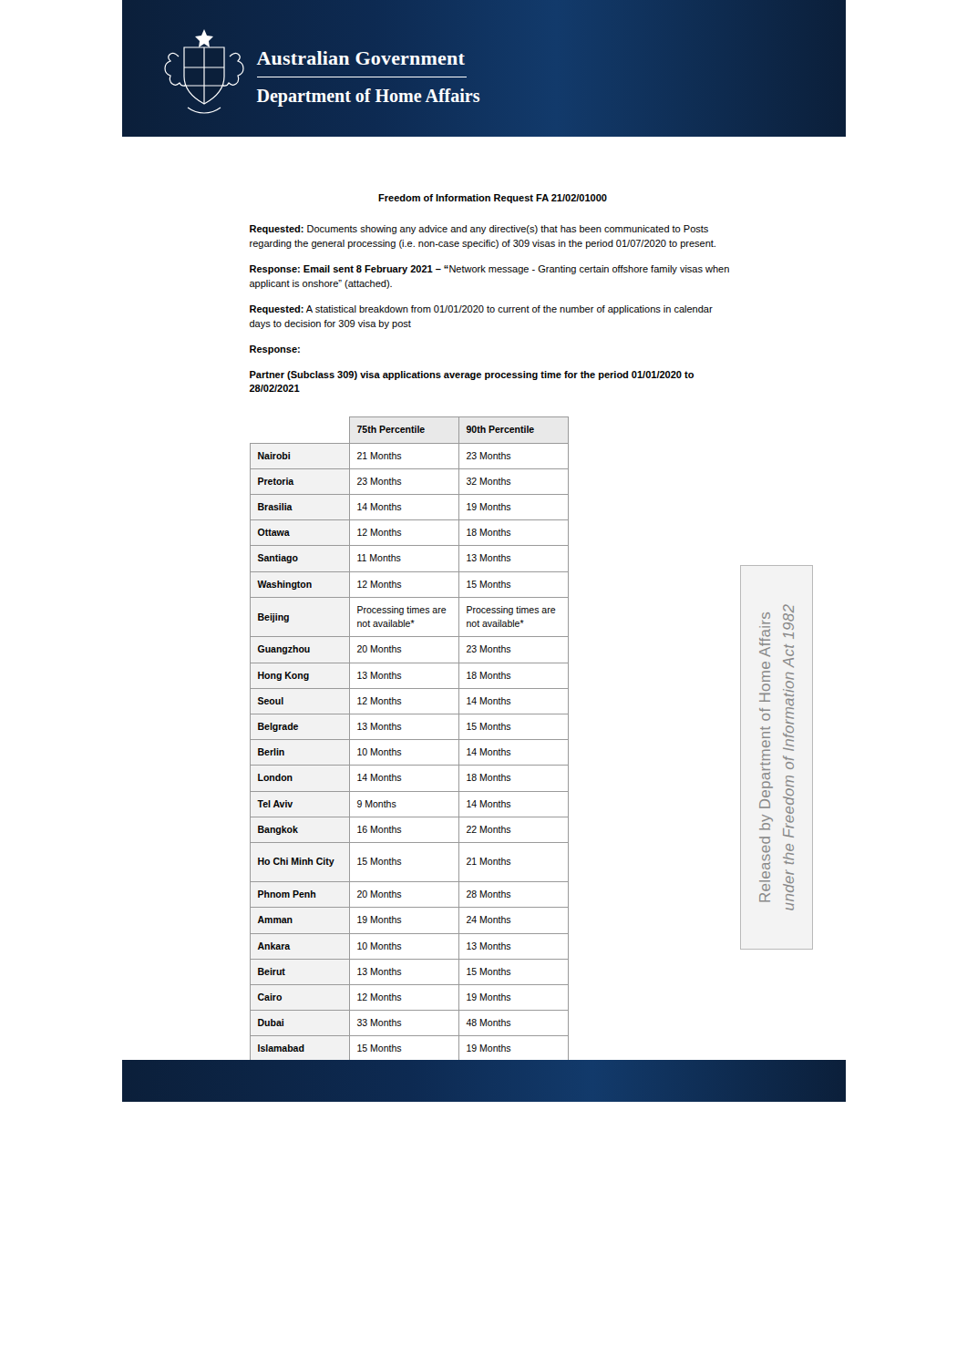Australian Government
Department of Home Affairs
Freedom of Information Request FA 21/02/01000
Requested: Documents showing any advice and any directive(s) that has been communicated to Posts regarding the general processing (i.e. non-case specific) of 309 visas in the period 01/07/2020 to present.
Response: Email sent 8 February 2021 – “Network message - Granting certain offshore family visas when applicant is onshore” (attached).
Requested: A statistical breakdown from 01/01/2020 to current of the number of applications in calendar days to decision for 309 visa by post
Response:
Partner (Subclass 309) visa applications average processing time for the period 01/01/2020 to 28/02/2021
| | 75th Percentile | 90th Percentile |
| --- | --- | --- |
| Nairobi | 21 Months | 23 Months |
| Pretoria | 23 Months | 32 Months |
| Brasilia | 14 Months | 19 Months |
| Ottawa | 12 Months | 18 Months |
| Santiago | 11 Months | 13 Months |
| Washington | 12 Months | 15 Months |
| Beijing | Processing times are not available* | Processing times are not available* |
| Guangzhou | 20 Months | 23 Months |
| Hong Kong | 13 Months | 18 Months |
| Seoul | 12 Months | 14 Months |
| Belgrade | 13 Months | 15 Months |
| Berlin | 10 Months | 14 Months |
| London | 14 Months | 18 Months |
| Tel Aviv | 9 Months | 14 Months |
| Bangkok | 16 Months | 22 Months |
| Ho Chi Minh City | 15 Months | 21 Months |
| Phnom Penh | 20 Months | 28 Months |
| Amman | 19 Months | 24 Months |
| Ankara | 10 Months | 13 Months |
| Beirut | 13 Months | 15 Months |
| Cairo | 12 Months | 19 Months |
| Dubai | 33 Months | 48 Months |
| Islamabad | 15 Months | 19 Months |
| National Office | 15 Months | 21 Months |
Released by Department of Home Affairs
under the Freedom of Information Act 1982